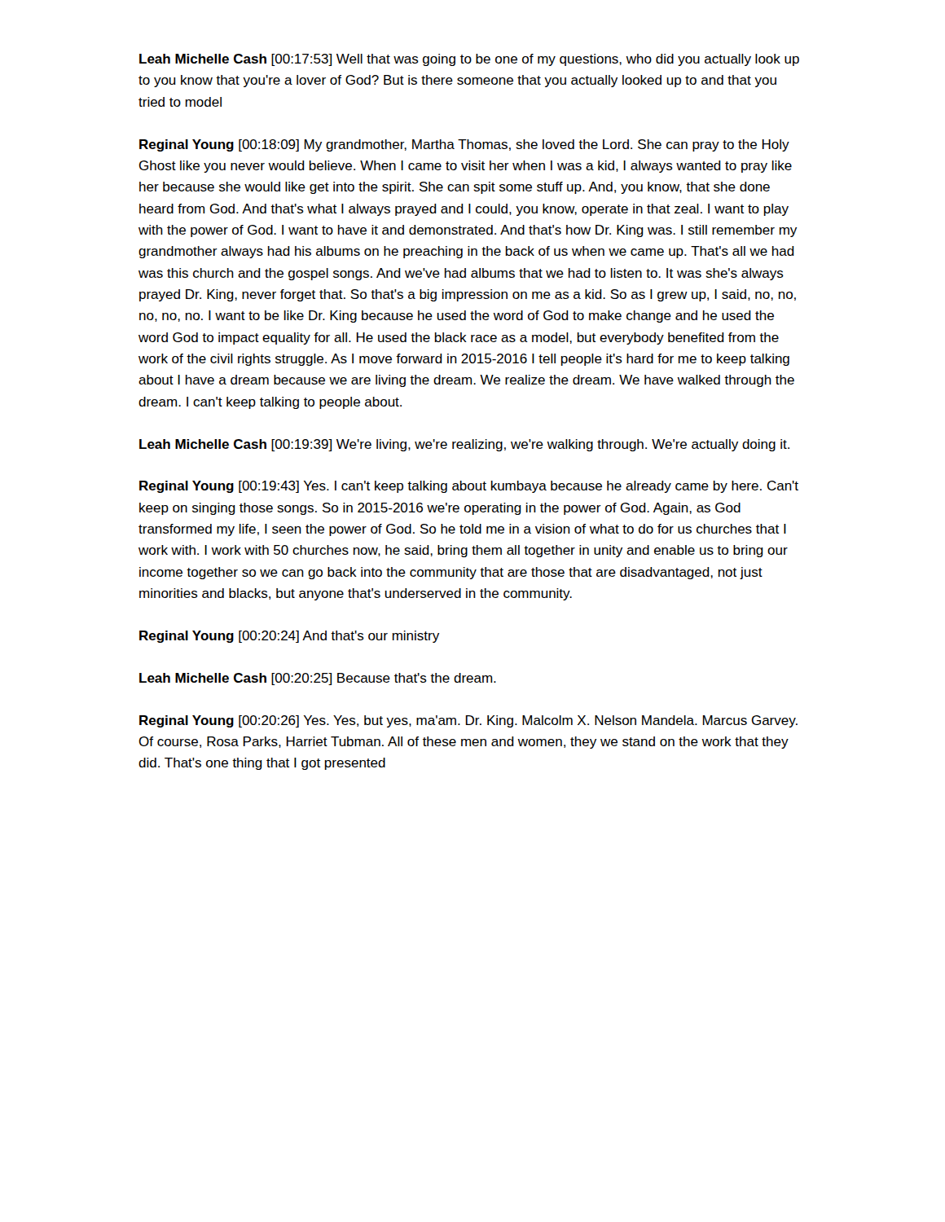Leah Michelle Cash [00:17:53] Well that was going to be one of my questions, who did you actually look up to you know that you're a lover of God? But is there someone that you actually looked up to and that you tried to model
Reginal Young [00:18:09] My grandmother, Martha Thomas, she loved the Lord. She can pray to the Holy Ghost like you never would believe. When I came to visit her when I was a kid, I always wanted to pray like her because she would like get into the spirit. She can spit some stuff up. And, you know, that she done heard from God. And that's what I always prayed and I could, you know, operate in that zeal. I want to play with the power of God. I want to have it and demonstrated. And that's how Dr. King was. I still remember my grandmother always had his albums on he preaching in the back of us when we came up. That's all we had was this church and the gospel songs. And we've had albums that we had to listen to. It was she's always prayed Dr. King, never forget that. So that's a big impression on me as a kid. So as I grew up, I said, no, no, no, no, no. I want to be like Dr. King because he used the word of God to make change and he used the word God to impact equality for all. He used the black race as a model, but everybody benefited from the work of the civil rights struggle. As I move forward in 2015-2016 I tell people it's hard for me to keep talking about I have a dream because we are living the dream. We realize the dream. We have walked through the dream. I can't keep talking to people about.
Leah Michelle Cash [00:19:39] We're living, we're realizing, we're walking through. We're actually doing it.
Reginal Young [00:19:43] Yes. I can't keep talking about kumbaya because he already came by here. Can't keep on singing those songs. So in 2015-2016 we're operating in the power of God. Again, as God transformed my life, I seen the power of God. So he told me in a vision of what to do for us churches that I work with. I work with 50 churches now, he said, bring them all together in unity and enable us to bring our income together so we can go back into the community that are those that are disadvantaged, not just minorities and blacks, but anyone that's underserved in the community.
Reginal Young [00:20:24] And that's our ministry
Leah Michelle Cash [00:20:25] Because that's the dream.
Reginal Young [00:20:26] Yes. Yes, but yes, ma'am. Dr. King. Malcolm X. Nelson Mandela. Marcus Garvey. Of course, Rosa Parks, Harriet Tubman. All of these men and women, they we stand on the work that they did. That's one thing that I got presented